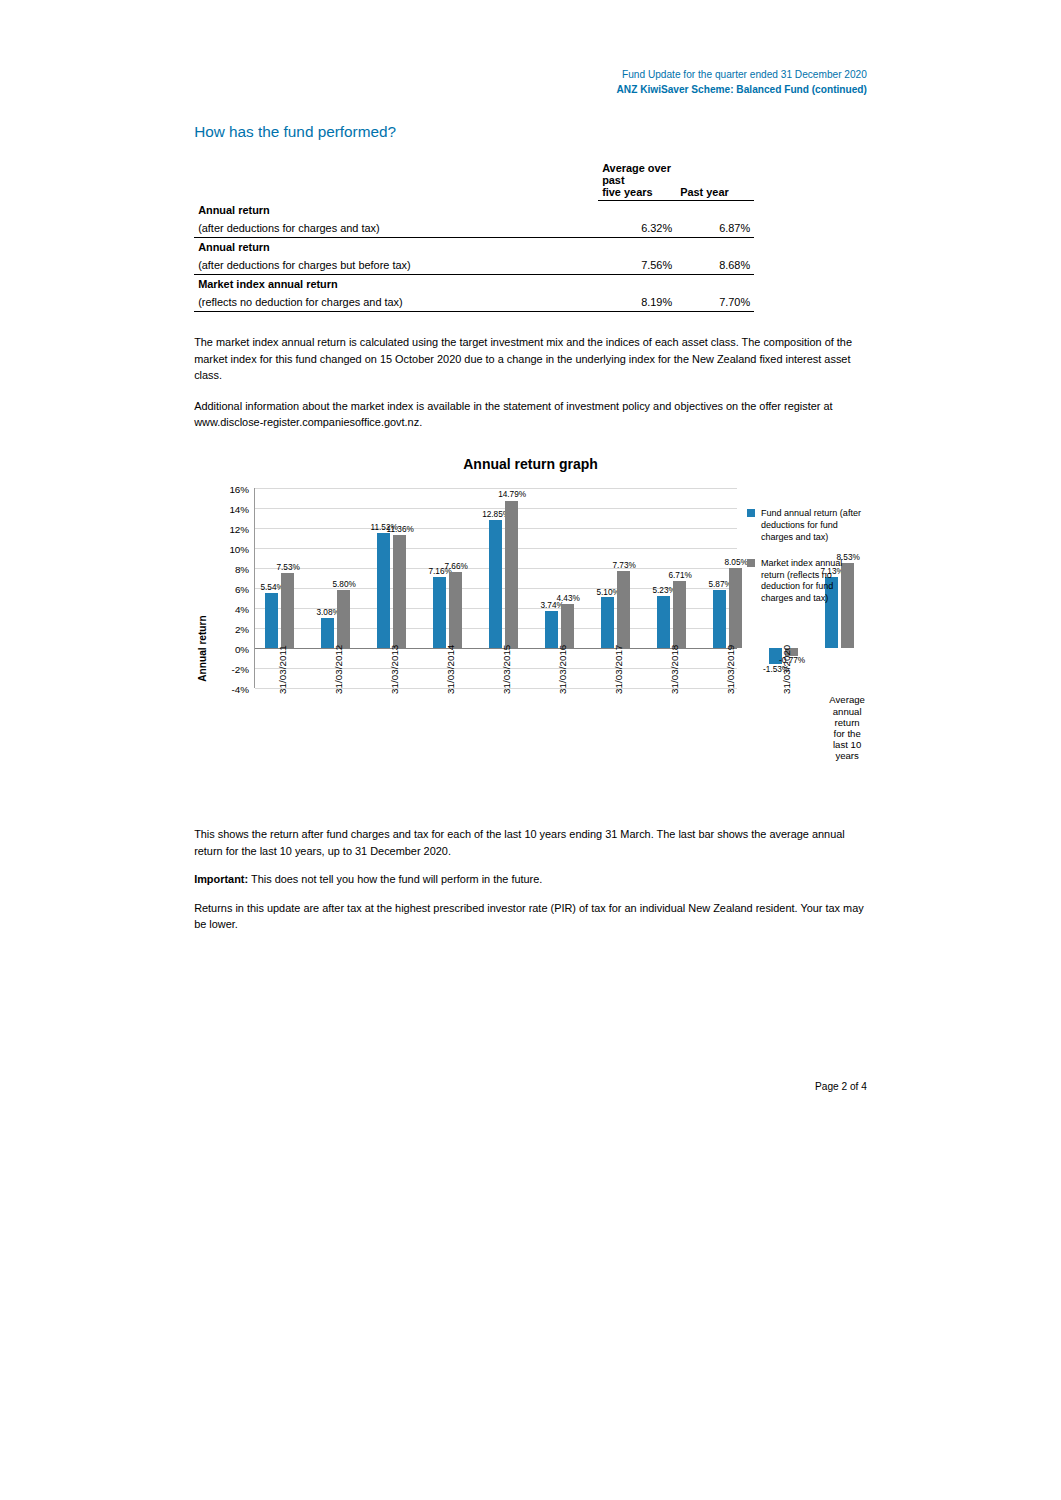Fund Update for the quarter ended 31 December 2020
ANZ KiwiSaver Scheme: Balanced Fund (continued)
How has the fund performed?
| | Average over past five years | Past year |
| --- | --- | --- |
| Annual return |
| (after deductions for charges and tax) | 6.32% | 6.87% |
| Annual return |
| (after deductions for charges but before tax) | 7.56% | 8.68% |
| Market index annual return |
| (reflects no deduction for charges and tax) | 8.19% | 7.70% |
The market index annual return is calculated using the target investment mix and the indices of each asset class. The composition of the market index for this fund changed on 15 October 2020 due to a change in the underlying index for the New Zealand fixed interest asset class.
Additional information about the market index is available in the statement of investment policy and objectives on the offer register at www.disclose-register.companiesoffice.govt.nz.
Annual return graph
Annual return
16%
14%
12%
10%
8%
6%
4%
2%
0%
-2%
-4%
5.54%
7.53%
31/03/2011
3.08%
5.80%
31/03/2012
11.52%
11.36%
31/03/2013
7.16%
7.66%
31/03/2014
12.85%
14.79%
31/03/2015
3.74%
4.43%
31/03/2016
5.10%
7.73%
31/03/2017
5.23%
6.71%
31/03/2018
5.87%
8.05%
31/03/2019
-1.53%
-0.77%
31/03/2020
7.13%
8.53%
Average
annual
return
for the
last 10
years
Fund annual return (after deductions for fund charges and tax)
Market index annual return (reflects no deduction for fund charges and tax)
This shows the return after fund charges and tax for each of the last 10 years ending 31 March. The last bar shows the average annual return for the last 10 years, up to 31 December 2020.
Important: This does not tell you how the fund will perform in the future.
Returns in this update are after tax at the highest prescribed investor rate (PIR) of tax for an individual New Zealand resident. Your tax may be lower.
Page 2 of 4